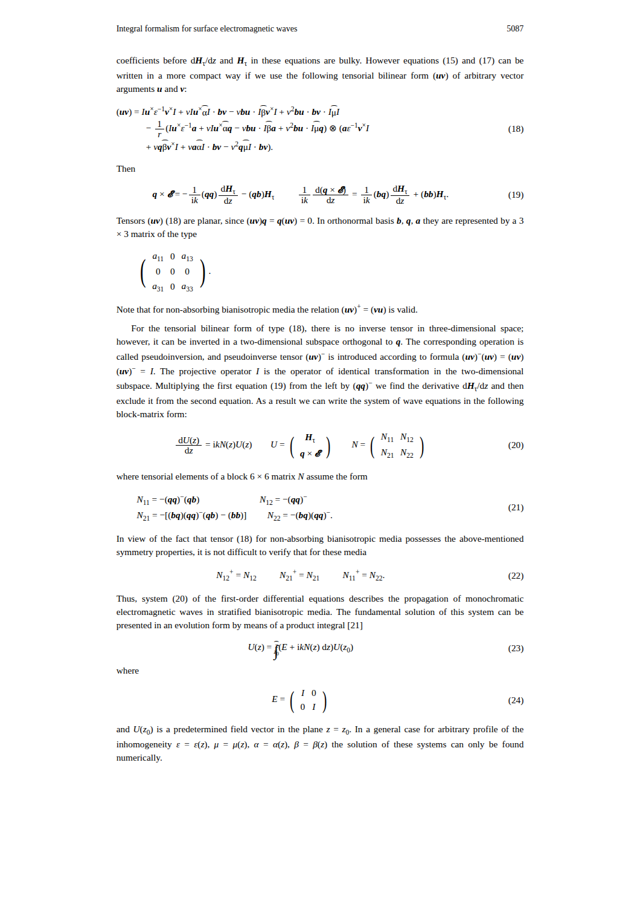Integral formalism for surface electromagnetic waves 5087
coefficients before dHτ/dz and Hτ in these equations are bulky. However equations (15) and (17) can be written in a more compact way if we use the following tensorial bilinear form (uv) of arbitrary vector arguments u and v:
(uv) = Iu×ε−1 v×I + νIu×αI · bv − νbu · Iβv×I + ν 2 bu · bv · IμI
− 1 r(Iu×ε−1 a + νIu×αq − νbu · Iβa + ν 2 bu · Iμq) ⊗ (aε−1 v×I
+ νqβv×I + νaαI · bv − ν 2 qμI · bv).
(18)
Then
q × 𝓔 = −1 ik(qq)dHτ dz − (qb)Hτ 1 ik d(q × 𝓔) dz = 1 ik(bq)dHτ dz + (bb)Hτ.
(19)
Tensors (uv) (18) are planar, since (uv)q = q(uv) = 0. In orthonormal basis b, q, a they are represented by a 3 × 3 matrix of the type
(
| a 11 | 0 | a 13 |
| 0 | 0 | 0 |
| a 31 | 0 | a 33 |
) .
Note that for non-absorbing bianisotropic media the relation (uv)+ = (vu) is valid.
For the tensorial bilinear form of type (18), there is no inverse tensor in three-dimensional space; however, it can be inverted in a two-dimensional subspace orthogonal to q. The corresponding operation is called pseudoinversion, and pseudoinverse tensor (uv)− is introduced according to formula (uv)−(uv) = (uv)(uv)− = I. The projective operator I is the operator of identical transformation in the two-dimensional subspace. Multiplying the first equation (19) from the left by (qq)− we find the derivative dHτ/dz and then exclude it from the second equation. As a result we can write the system of wave equations in the following block-matrix form:
dU(z) dz = ikN(z)U(z) U = (
| H τ |
| q × 𝓔 |
) N = (
| N 11 | N 12 |
| N 21 | N 22 |
)
(20)
where tensorial elements of a block 6 × 6 matrix N assume the form
N 11 = −(qq)−(qb) N 12 = −(qq)−
N 21 = −[(bq)(qq)−(qb) − (bb)] N 22 = −(bq)(qq)−.
(21)
In view of the fact that tensor (18) for non-absorbing bianisotropic media possesses the above-mentioned symmetry properties, it is not difficult to verify that for these media
N 12+ = N 12 N 21+ = N 21 N 11+ = N 22.
(22)
Thus, system (20) of the first-order differential equations describes the propagation of monochromatic electromagnetic waves in stratified bianisotropic media. The fundamental solution of this system can be presented in an evolution form by means of a product integral [21]
U(z) = ∫zz 0(E + ikN(z) dz)U(z 0)
(23)
where
E = (
| I | 0 |
| 0 | I |
)
(24)
and U(z 0) is a predetermined field vector in the plane z = z 0. In a general case for arbitrary profile of the inhomogeneity ε = ε(z), μ = μ(z), α = α(z), β = β(z) the solution of these systems can only be found numerically.